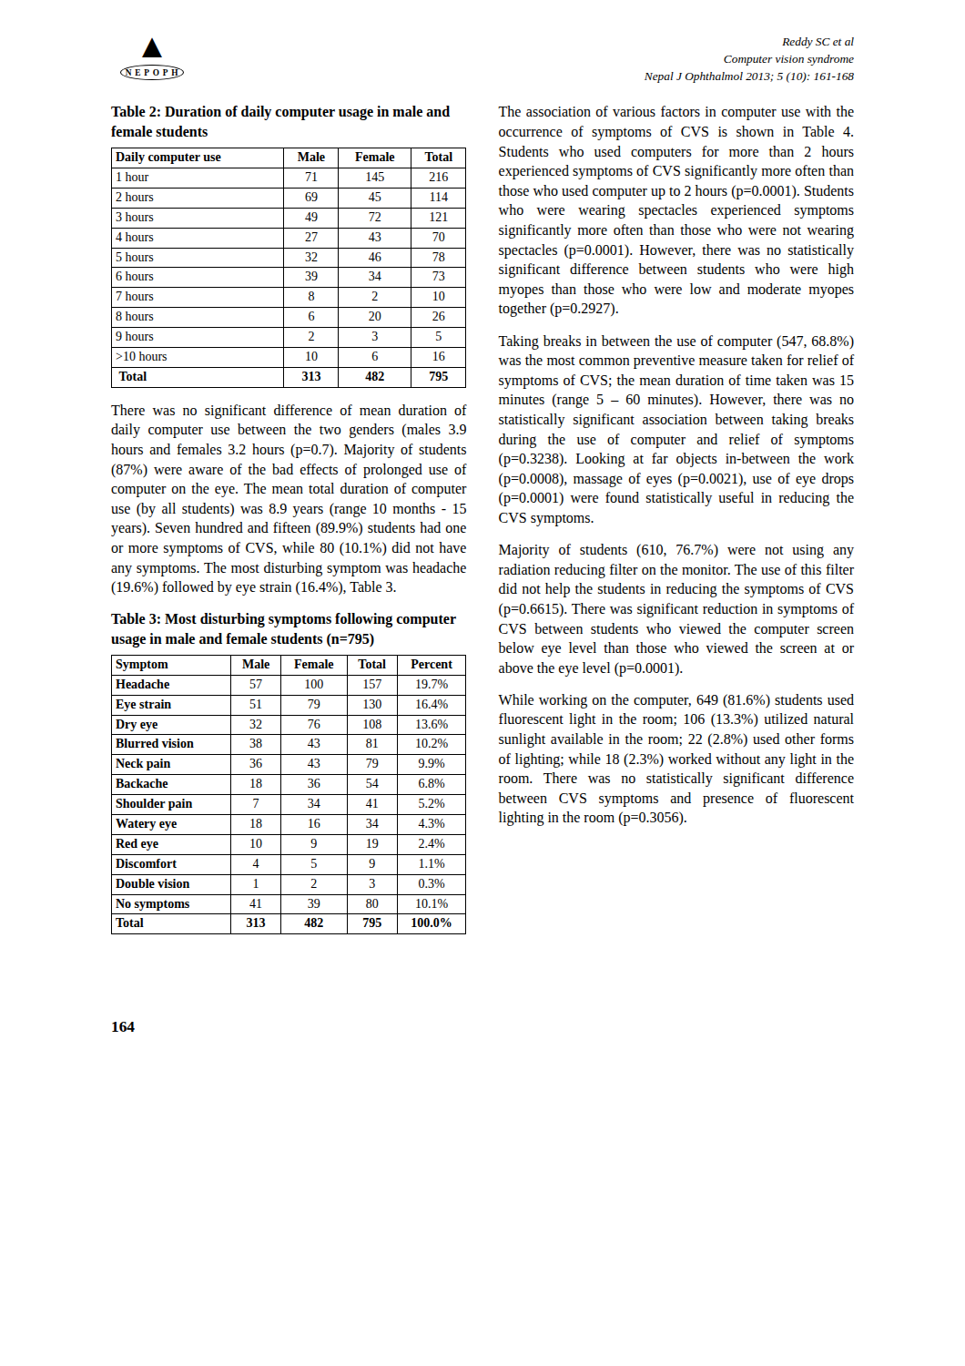▲ N E P O P H
Reddy SC et al
Computer vision syndrome
Nepal J Ophthalmol 2013; 5 (10): 161-168
Table 2: Duration of daily computer usage in male and female students
| Daily computer use | Male | Female | Total |
| --- | --- | --- | --- |
| 1 hour | 71 | 145 | 216 |
| 2 hours | 69 | 45 | 114 |
| 3 hours | 49 | 72 | 121 |
| 4 hours | 27 | 43 | 70 |
| 5 hours | 32 | 46 | 78 |
| 6 hours | 39 | 34 | 73 |
| 7 hours | 8 | 2 | 10 |
| 8 hours | 6 | 20 | 26 |
| 9 hours | 2 | 3 | 5 |
| >10 hours | 10 | 6 | 16 |
| Total | 313 | 482 | 795 |
There was no significant difference of mean duration of daily computer use between the two genders (males 3.9 hours and females 3.2 hours (p=0.7). Majority of students (87%) were aware of the bad effects of prolonged use of computer on the eye. The mean total duration of computer use (by all students) was 8.9 years (range 10 months - 15 years). Seven hundred and fifteen (89.9%) students had one or more symptoms of CVS, while 80 (10.1%) did not have any symptoms. The most disturbing symptom was headache (19.6%) followed by eye strain (16.4%), Table 3.
Table 3: Most disturbing symptoms following computer usage in male and female students (n=795)
| Symptom | Male | Female | Total | Percent |
| --- | --- | --- | --- | --- |
| Headache | 57 | 100 | 157 | 19.7% |
| Eye strain | 51 | 79 | 130 | 16.4% |
| Dry eye | 32 | 76 | 108 | 13.6% |
| Blurred vision | 38 | 43 | 81 | 10.2% |
| Neck pain | 36 | 43 | 79 | 9.9% |
| Backache | 18 | 36 | 54 | 6.8% |
| Shoulder pain | 7 | 34 | 41 | 5.2% |
| Watery eye | 18 | 16 | 34 | 4.3% |
| Red eye | 10 | 9 | 19 | 2.4% |
| Discomfort | 4 | 5 | 9 | 1.1% |
| Double vision | 1 | 2 | 3 | 0.3% |
| No symptoms | 41 | 39 | 80 | 10.1% |
| Total | 313 | 482 | 795 | 100.0% |
164
The association of various factors in computer use with the occurrence of symptoms of CVS is shown in Table 4. Students who used computers for more than 2 hours experienced symptoms of CVS significantly more often than those who used computer up to 2 hours (p=0.0001). Students who were wearing spectacles experienced symptoms significantly more often than those who were not wearing spectacles (p=0.0001). However, there was no statistically significant difference between students who were high myopes than those who were low and moderate myopes together (p=0.2927).
Taking breaks in between the use of computer (547, 68.8%) was the most common preventive measure taken for relief of symptoms of CVS; the mean duration of time taken was 15 minutes (range 5 – 60 minutes). However, there was no statistically significant association between taking breaks during the use of computer and relief of symptoms (p=0.3238). Looking at far objects in-between the work (p=0.0008), massage of eyes (p=0.0021), use of eye drops (p=0.0001) were found statistically useful in reducing the CVS symptoms.
Majority of students (610, 76.7%) were not using any radiation reducing filter on the monitor. The use of this filter did not help the students in reducing the symptoms of CVS (p=0.6615). There was significant reduction in symptoms of CVS between students who viewed the computer screen below eye level than those who viewed the screen at or above the eye level (p=0.0001).
While working on the computer, 649 (81.6%) students used fluorescent light in the room; 106 (13.3%) utilized natural sunlight available in the room; 22 (2.8%) used other forms of lighting; while 18 (2.3%) worked without any light in the room. There was no statistically significant difference between CVS symptoms and presence of fluorescent lighting in the room (p=0.3056).